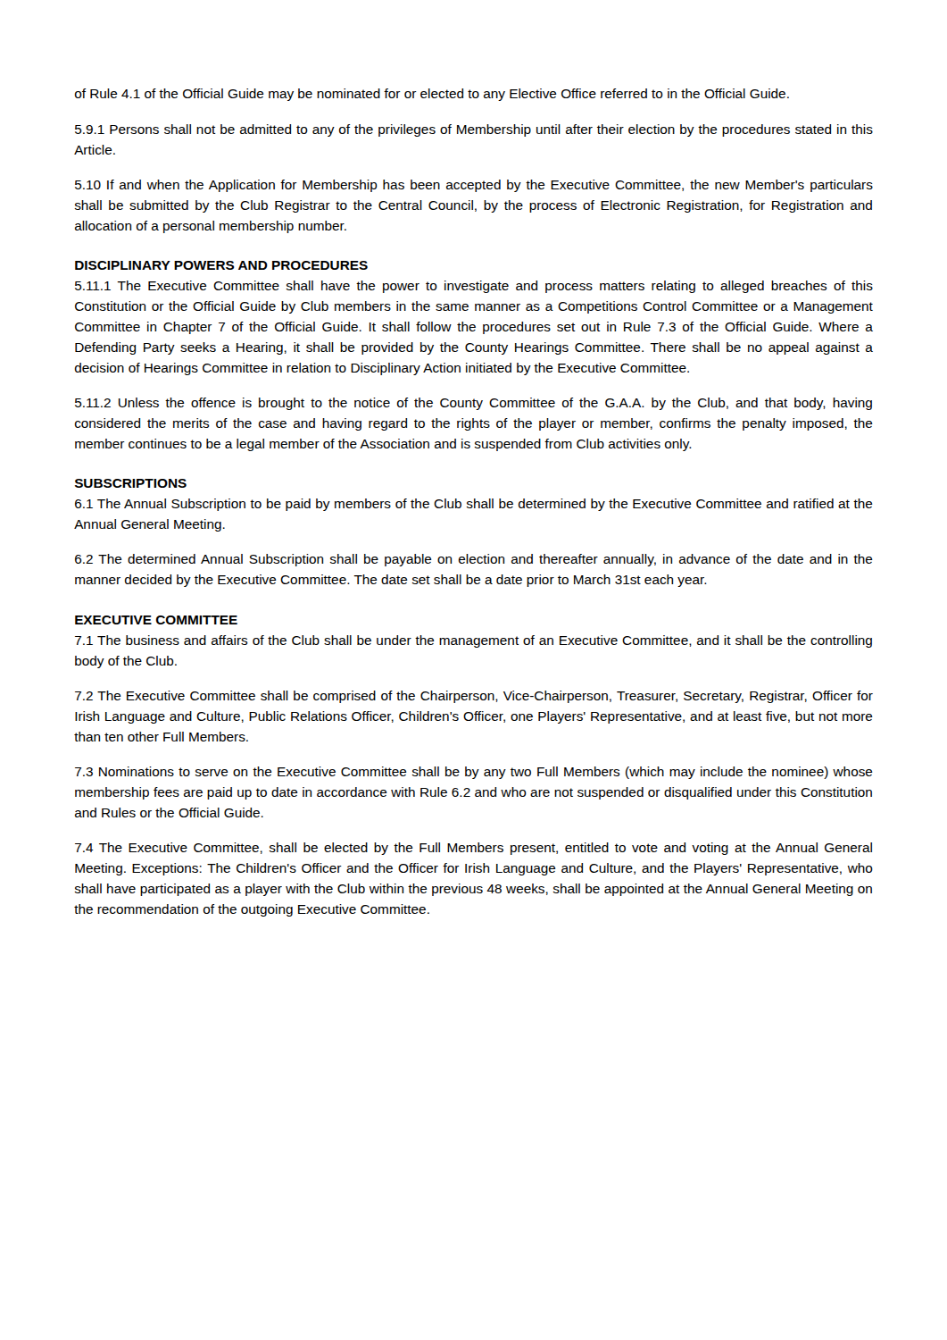of Rule 4.1 of the Official Guide may be nominated for or elected to any Elective Office referred to in the Official Guide.
5.9.1 Persons shall not be admitted to any of the privileges of Membership until after their election by the procedures stated in this Article.
5.10 If and when the Application for Membership has been accepted by the Executive Committee, the new Member's particulars shall be submitted by the Club Registrar to the Central Council, by the process of Electronic Registration, for Registration and allocation of a personal membership number.
Disciplinary Powers and Procedures
5.11.1 The Executive Committee shall have the power to investigate and process matters relating to alleged breaches of this Constitution or the Official Guide by Club members in the same manner as a Competitions Control Committee or a Management Committee in Chapter 7 of the Official Guide. It shall follow the procedures set out in Rule 7.3 of the Official Guide. Where a Defending Party seeks a Hearing, it shall be provided by the County Hearings Committee. There shall be no appeal against a decision of Hearings Committee in relation to Disciplinary Action initiated by the Executive Committee.
5.11.2 Unless the offence is brought to the notice of the County Committee of the G.A.A. by the Club, and that body, having considered the merits of the case and having regard to the rights of the player or member, confirms the penalty imposed, the member continues to be a legal member of the Association and is suspended from Club activities only.
Subscriptions
6.1 The Annual Subscription to be paid by members of the Club shall be determined by the Executive Committee and ratified at the Annual General Meeting.
6.2 The determined Annual Subscription shall be payable on election and thereafter annually, in advance of the date and in the manner decided by the Executive Committee. The date set shall be a date prior to March 31st each year.
Executive Committee
7.1 The business and affairs of the Club shall be under the management of an Executive Committee, and it shall be the controlling body of the Club.
7.2 The Executive Committee shall be comprised of the Chairperson, Vice-Chairperson, Treasurer, Secretary, Registrar, Officer for Irish Language and Culture, Public Relations Officer, Children's Officer, one Players' Representative, and at least five, but not more than ten other Full Members.
7.3 Nominations to serve on the Executive Committee shall be by any two Full Members (which may include the nominee) whose membership fees are paid up to date in accordance with Rule 6.2 and who are not suspended or disqualified under this Constitution and Rules or the Official Guide.
7.4 The Executive Committee, shall be elected by the Full Members present, entitled to vote and voting at the Annual General Meeting. Exceptions: The Children's Officer and the Officer for Irish Language and Culture, and the Players' Representative, who shall have participated as a player with the Club within the previous 48 weeks, shall be appointed at the Annual General Meeting on the recommendation of the outgoing Executive Committee.